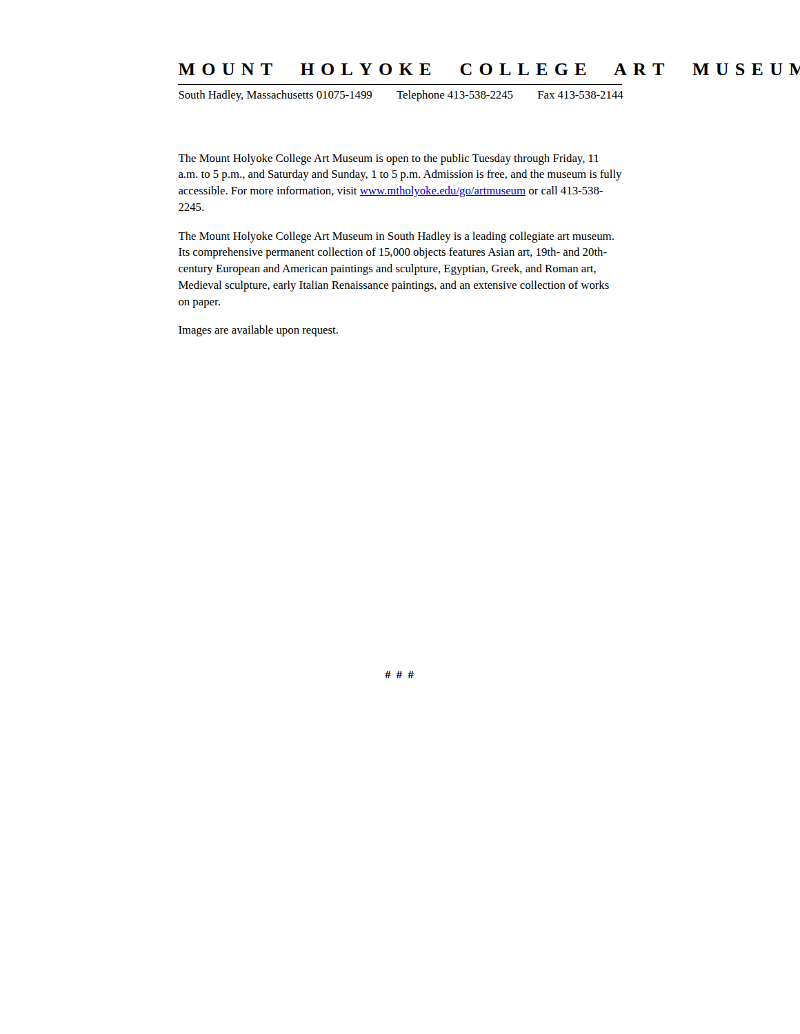M O U N T H O L Y O K E C O L L E G E A R T M U S E U M
South Hadley, Massachusetts 01075-1499 Telephone 413-538-2245 Fax 413-538-2144
The Mount Holyoke College Art Museum is open to the public Tuesday through Friday, 11 a.m. to 5 p.m., and Saturday and Sunday, 1 to 5 p.m. Admission is free, and the museum is fully accessible. For more information, visit www.mtholyoke.edu/go/artmuseum or call 413-538-2245.
The Mount Holyoke College Art Museum in South Hadley is a leading collegiate art museum. Its comprehensive permanent collection of 15,000 objects features Asian art, 19th- and 20th-century European and American paintings and sculpture, Egyptian, Greek, and Roman art, Medieval sculpture, early Italian Renaissance paintings, and an extensive collection of works on paper.
Images are available upon request.
# # #